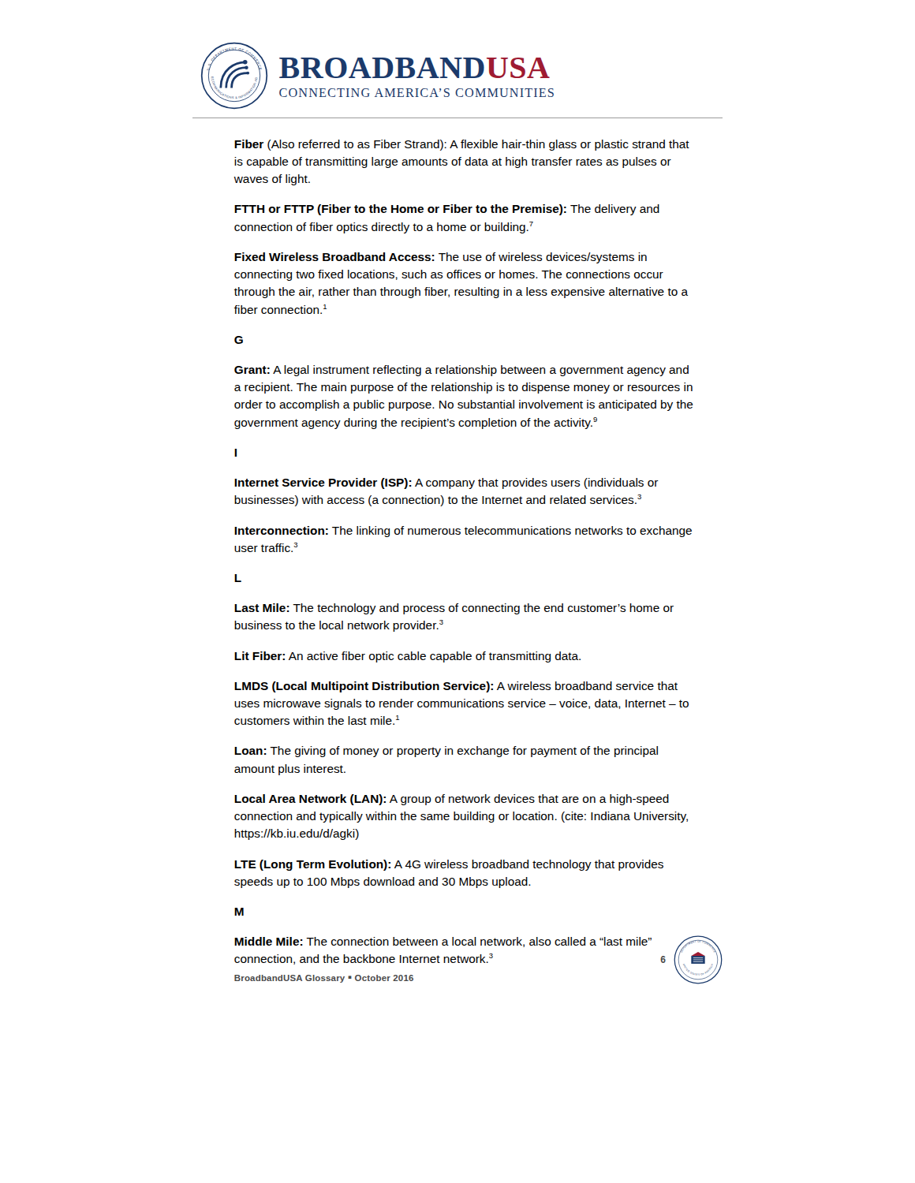U.S. DEPARTMENT OF COMMERCE NATIONAL TELECOMMUNICATIONS & INFORMATION ADMINISTRATION
BROADBAND USA
CONNECTING AMERICA’S COMMUNITIES
Fiber (Also referred to as Fiber Strand): A flexible hair-thin glass or plastic strand that is capable of transmitting large amounts of data at high transfer rates as pulses or waves of light.
FTTH or FTTP (Fiber to the Home or Fiber to the Premise): The delivery and connection of fiber optics directly to a home or building.7
Fixed Wireless Broadband Access: The use of wireless devices/systems in connecting two fixed locations, such as offices or homes. The connections occur through the air, rather than through fiber, resulting in a less expensive alternative to a fiber connection.1
G
Grant: A legal instrument reflecting a relationship between a government agency and a recipient. The main purpose of the relationship is to dispense money or resources in order to accomplish a public purpose. No substantial involvement is anticipated by the government agency during the recipient’s completion of the activity.9
I
Internet Service Provider (ISP): A company that provides users (individuals or businesses) with access (a connection) to the Internet and related services.3
Interconnection: The linking of numerous telecommunications networks to exchange user traffic.3
L
Last Mile: The technology and process of connecting the end customer’s home or business to the local network provider.3
Lit Fiber: An active fiber optic cable capable of transmitting data.
LMDS (Local Multipoint Distribution Service): A wireless broadband service that uses microwave signals to render communications service – voice, data, Internet – to customers within the last mile.1
Loan: The giving of money or property in exchange for payment of the principal amount plus interest.
Local Area Network (LAN): A group of network devices that are on a high-speed connection and typically within the same building or location. (cite: Indiana University, https://kb.iu.edu/d/agki)
LTE (Long Term Evolution): A 4G wireless broadband technology that provides speeds up to 100 Mbps download and 30 Mbps upload.
M
Middle Mile: The connection between a local network, also called a “last mile” connection, and the backbone Internet network.3
BroadbandUSA Glossary ▪ October 2016
6 DEPARTMENT OF COMMERCE UNITED STATES OF AMERICA